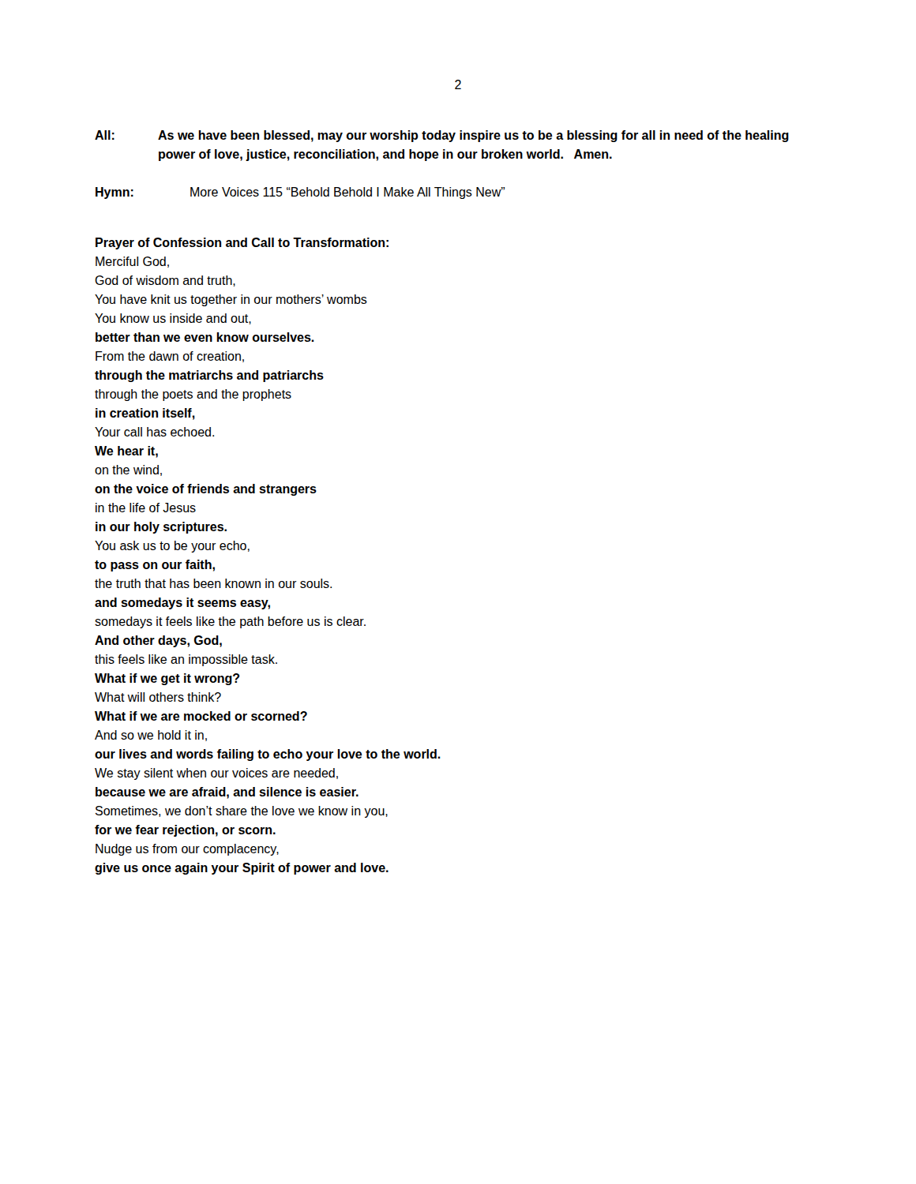2
All:
As we have been blessed, may our worship today inspire us to be a blessing for all in need of the healing power of love, justice, reconciliation, and hope in our broken world. Amen.
Hymn:
More Voices 115 “Behold Behold I Make All Things New”
Prayer of Confession and Call to Transformation:
Merciful God,
God of wisdom and truth,
You have knit us together in our mothers’ wombs
You know us inside and out,
better than we even know ourselves.
From the dawn of creation,
through the matriarchs and patriarchs
through the poets and the prophets
in creation itself,
Your call has echoed.
We hear it,
on the wind,
on the voice of friends and strangers
in the life of Jesus
in our holy scriptures.
You ask us to be your echo,
to pass on our faith,
the truth that has been known in our souls.
and somedays it seems easy,
somedays it feels like the path before us is clear.
And other days, God,
this feels like an impossible task.
What if we get it wrong?
What will others think?
What if we are mocked or scorned?
And so we hold it in,
our lives and words failing to echo your love to the world.
We stay silent when our voices are needed,
because we are afraid, and silence is easier.
Sometimes, we don’t share the love we know in you,
for we fear rejection, or scorn.
Nudge us from our complacency,
give us once again your Spirit of power and love.